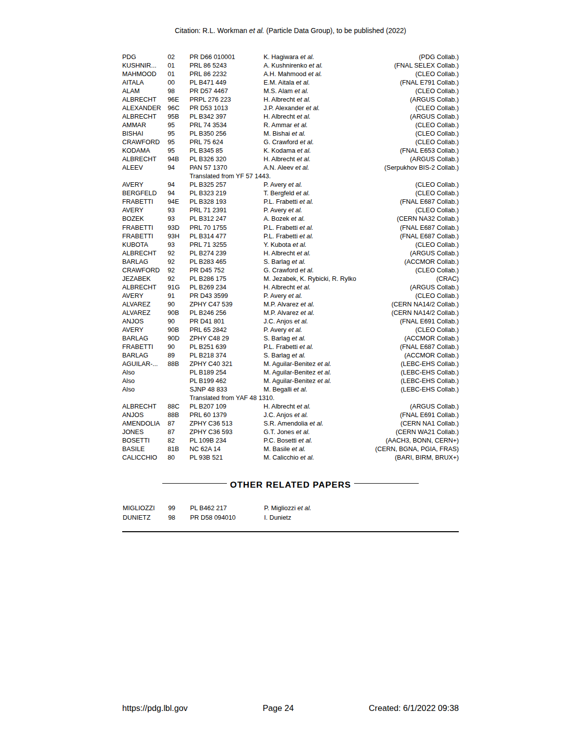Citation: R.L. Workman et al. (Particle Data Group), to be published (2022)
| PDG | 02 | PR D66 010001 | K. Hagiwara et al. | (PDG Collab.) |
| KUSHNIR... | 01 | PRL 86 5243 | A. Kushnirenko et al. | (FNAL SELEX Collab.) |
| MAHMOOD | 01 | PRL 86 2232 | A.H. Mahmood et al. | (CLEO Collab.) |
| AITALA | 00 | PL B471 449 | E.M. Aitala et al. | (FNAL E791 Collab.) |
| ALAM | 98 | PR D57 4467 | M.S. Alam et al. | (CLEO Collab.) |
| ALBRECHT | 96E | PRPL 276 223 | H. Albrecht et al. | (ARGUS Collab.) |
| ALEXANDER | 96C | PR D53 1013 | J.P. Alexander et al. | (CLEO Collab.) |
| ALBRECHT | 95B | PL B342 397 | H. Albrecht et al. | (ARGUS Collab.) |
| AMMAR | 95 | PRL 74 3534 | R. Ammar et al. | (CLEO Collab.) |
| BISHAI | 95 | PL B350 256 | M. Bishai et al. | (CLEO Collab.) |
| CRAWFORD | 95 | PRL 75 624 | G. Crawford et al. | (CLEO Collab.) |
| KODAMA | 95 | PL B345 85 | K. Kodama et al. | (FNAL E653 Collab.) |
| ALBRECHT | 94B | PL B326 320 | H. Albrecht et al. | (ARGUS Collab.) |
| ALEEV | 94 | PAN 57 1370 | A.N. Aleev et al. | (Serpukhov BIS-2 Collab.) |
| | | Translated from YF 57 1443. |
| AVERY | 94 | PL B325 257 | P. Avery et al. | (CLEO Collab.) |
| BERGFELD | 94 | PL B323 219 | T. Bergfeld et al. | (CLEO Collab.) |
| FRABETTI | 94E | PL B328 193 | P.L. Frabetti et al. | (FNAL E687 Collab.) |
| AVERY | 93 | PRL 71 2391 | P. Avery et al. | (CLEO Collab.) |
| BOZEK | 93 | PL B312 247 | A. Bozek et al. | (CERN NA32 Collab.) |
| FRABETTI | 93D | PRL 70 1755 | P.L. Frabetti et al. | (FNAL E687 Collab.) |
| FRABETTI | 93H | PL B314 477 | P.L. Frabetti et al. | (FNAL E687 Collab.) |
| KUBOTA | 93 | PRL 71 3255 | Y. Kubota et al. | (CLEO Collab.) |
| ALBRECHT | 92 | PL B274 239 | H. Albrecht et al. | (ARGUS Collab.) |
| BARLAG | 92 | PL B283 465 | S. Barlag et al. | (ACCMOR Collab.) |
| CRAWFORD | 92 | PR D45 752 | G. Crawford et al. | (CLEO Collab.) |
| JEZABEK | 92 | PL B286 175 | M. Jezabek, K. Rybicki, R. Rylko | (CRAC) |
| ALBRECHT | 91G | PL B269 234 | H. Albrecht et al. | (ARGUS Collab.) |
| AVERY | 91 | PR D43 3599 | P. Avery et al. | (CLEO Collab.) |
| ALVAREZ | 90 | ZPHY C47 539 | M.P. Alvarez et al. | (CERN NA14/2 Collab.) |
| ALVAREZ | 90B | PL B246 256 | M.P. Alvarez et al. | (CERN NA14/2 Collab.) |
| ANJOS | 90 | PR D41 801 | J.C. Anjos et al. | (FNAL E691 Collab.) |
| AVERY | 90B | PRL 65 2842 | P. Avery et al. | (CLEO Collab.) |
| BARLAG | 90D | ZPHY C48 29 | S. Barlag et al. | (ACCMOR Collab.) |
| FRABETTI | 90 | PL B251 639 | P.L. Frabetti et al. | (FNAL E687 Collab.) |
| BARLAG | 89 | PL B218 374 | S. Barlag et al. | (ACCMOR Collab.) |
| AGUILAR-... | 88B | ZPHY C40 321 | M. Aguilar-Benitez et al. | (LEBC-EHS Collab.) |
| Also | | PL B189 254 | M. Aguilar-Benitez et al. | (LEBC-EHS Collab.) |
| Also | | PL B199 462 | M. Aguilar-Benitez et al. | (LEBC-EHS Collab.) |
| Also | | SJNP 48 833 | M. Begalli et al. | (LEBC-EHS Collab.) |
| | | Translated from YAF 48 1310. |
| ALBRECHT | 88C | PL B207 109 | H. Albrecht et al. | (ARGUS Collab.) |
| ANJOS | 88B | PRL 60 1379 | J.C. Anjos et al. | (FNAL E691 Collab.) |
| AMENDOLIA | 87 | ZPHY C36 513 | S.R. Amendolia et al. | (CERN NA1 Collab.) |
| JONES | 87 | ZPHY C36 593 | G.T. Jones et al. | (CERN WA21 Collab.) |
| BOSETTI | 82 | PL 109B 234 | P.C. Bosetti et al. | (AACH3, BONN, CERN+) |
| BASILE | 81B | NC 62A 14 | M. Basile et al. | (CERN, BGNA, PGIA, FRAS) |
| CALICCHIO | 80 | PL 93B 521 | M. Calicchio et al. | (BARI, BIRM, BRUX+) |
OTHER RELATED PAPERS
| MIGLIOZZI | 99 | PL B462 217 | P. Migliozzi et al. |
| DUNIETZ | 98 | PR D58 094010 | I. Dunietz |
https://pdg.lbl.gov
Page 24
Created: 6/1/2022 09:38